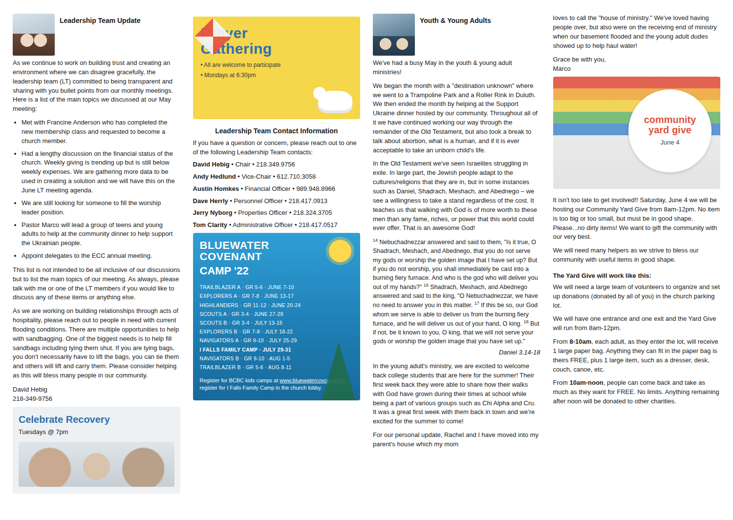Leadership Team Update
As we continue to work on building trust and creating an environment where we can disagree gracefully, the leadership team (LT) committed to being transparent and sharing with you bullet points from our monthly meetings. Here is a list of the main topics we discussed at our May meeting:
Met with Francine Anderson who has completed the new membership class and requested to become a church member.
Had a lengthy discussion on the financial status of the church. Weekly giving is trending up but is still below weekly expenses. We are gathering more data to be used in creating a solution and we will have this on the June LT meeting agenda.
We are still looking for someone to fill the worship leader position.
Pastor Marco will lead a group of teens and young adults to help at the community dinner to help support the Ukrainian people.
Appoint delegates to the ECC annual meeting.
This list is not intended to be all inclusive of our discussions but to list the main topics of our meeting. As always, please talk with me or one of the LT members if you would like to discuss any of these items or anything else.
As we are working on building relationships through acts of hospitality, please reach out to people in need with current flooding conditions. There are multiple opportunities to help with sandbagging. One of the biggest needs is to help fill sandbags including tying them shut. If you are tying bags, you don't necessarily have to lift the bags, you can tie them and others will lift and carry them. Please consider helping as this will bless many people in our community.
David Hebig
218-349-9756
Celebrate Recovery
Tuesdays @ 7pm
Prayer
Gathering
• All are welcome to participate
• Mondays at 6:30pm
Leadership Team Contact Information
If you have a question or concern, please reach out to one of the following Leadership Team contacts:
David Hebig • Chair • 218.349.9756
Andy Hedlund • Vice-Chair • 612.710.3058
Austin Homkes • Financial Officer • 989.948.8966
Dave Herrly • Personnel Officer • 218.417.0913
Jerry Nyborg • Properties Officer • 218.324.3705
Tom Clarity • Administrative Officer • 218.417.0517
BLUEWATER
COVENANT
CAMP '22
TRAILBLAZER A · GR 5-6 · JUNE 7-10
EXPLORERS A · GR 7-8 · JUNE 13-17
HIGHLANDERS · GR 11-12 · JUNE 20-24
SCOUTS A · GR 3-4 · JUNE 27-29
SCOUTS B · GR 3-4 · JULY 13-15
EXPLORERS B · GR 7-8 · JULY 18-22
NAVIGATORS A · GR 9-10 · JULY 25-29
I FALLS FAMILY CAMP · JULY 29-31
NAVIGATORS B · GR 9-10 · AUG 1-5
TRAILBLAZER B · GR 5-6 · AUG 8-11
Register for BCBC kids camps at www.bluewatercovcamp.org; register for I Falls Family Camp in the church lobby.
Youth & Young Adults
We've had a busy May in the youth & young adult ministries!
We began the month with a "destination unknown" where we went to a Trampoline Park and a Roller Rink in Duluth. We then ended the month by helping at the Support Ukraine dinner hosted by our community. Throughout all of it we have continued working our way through the remainder of the Old Testament, but also took a break to talk about abortion, what is a human, and if it is ever acceptable to take an unborn child's life.
In the Old Testament we've seen Israelites struggling in exile. In large part, the Jewish people adapt to the cultures/religions that they are in, but in some instances such as Daniel, Shadrach, Meshach, and Abednego – we see a willingness to take a stand regardless of the cost. It teaches us that walking with God is of more worth to these men than any fame, riches, or power that this world could ever offer. That is an awesome God!
14 Nebuchadnezzar answered and said to them, "Is it true, O Shadrach, Meshach, and Abednego, that you do not serve my gods or worship the golden image that I have set up? But if you do not worship, you shall immediately be cast into a burning fiery furnace. And who is the god who will deliver you out of my hands?" 16 Shadrach, Meshach, and Abednego answered and said to the king, "O Nebuchadnezzar, we have no need to answer you in this matter. 17 If this be so, our God whom we serve is able to deliver us from the burning fiery furnace, and he will deliver us out of your hand, O king. 18 But if not, be it known to you, O king, that we will not serve your gods or worship the golden image that you have set up."
Daniel 3.14-18
In the young adult's ministry, we are excited to welcome back college students that are here for the summer! Their first week back they were able to share how their walks with God have grown during their times at school while being a part of various groups such as Chi Alpha and Cru. It was a great first week with them back in town and we're excited for the summer to come!
For our personal update, Rachel and I have moved into my parent's house which my mom
loves to call the "house of ministry." We've loved having people over, but also were on the receiving end of ministry when our basement flooded and the young adult dudes showed up to help haul water!
Grace be with you,
Marco
community
yard give
June 4
It isn't too late to get involved!! Saturday, June 4 we will be hosting our Community Yard Give from 8am-12pm. No item is too big or too small, but must be in good shape. Please...no dirty items! We want to gift the community with our very best.
We will need many helpers as we strive to bless our community with useful items in good shape.
The Yard Give will work like this:
We will need a large team of volunteers to organize and set up donations (donated by all of you) in the church parking lot.
We will have one entrance and one exit and the Yard Give will run from 8am-12pm.
From 8-10am, each adult, as they enter the lot, will receive 1 large paper bag. Anything they can fit in the paper bag is theirs FREE, plus 1 large item, such as a dresser, desk, couch, canoe, etc.
From 10am-noon, people can come back and take as much as they want for FREE. No limits. Anything remaining after noon will be donated to other charities.